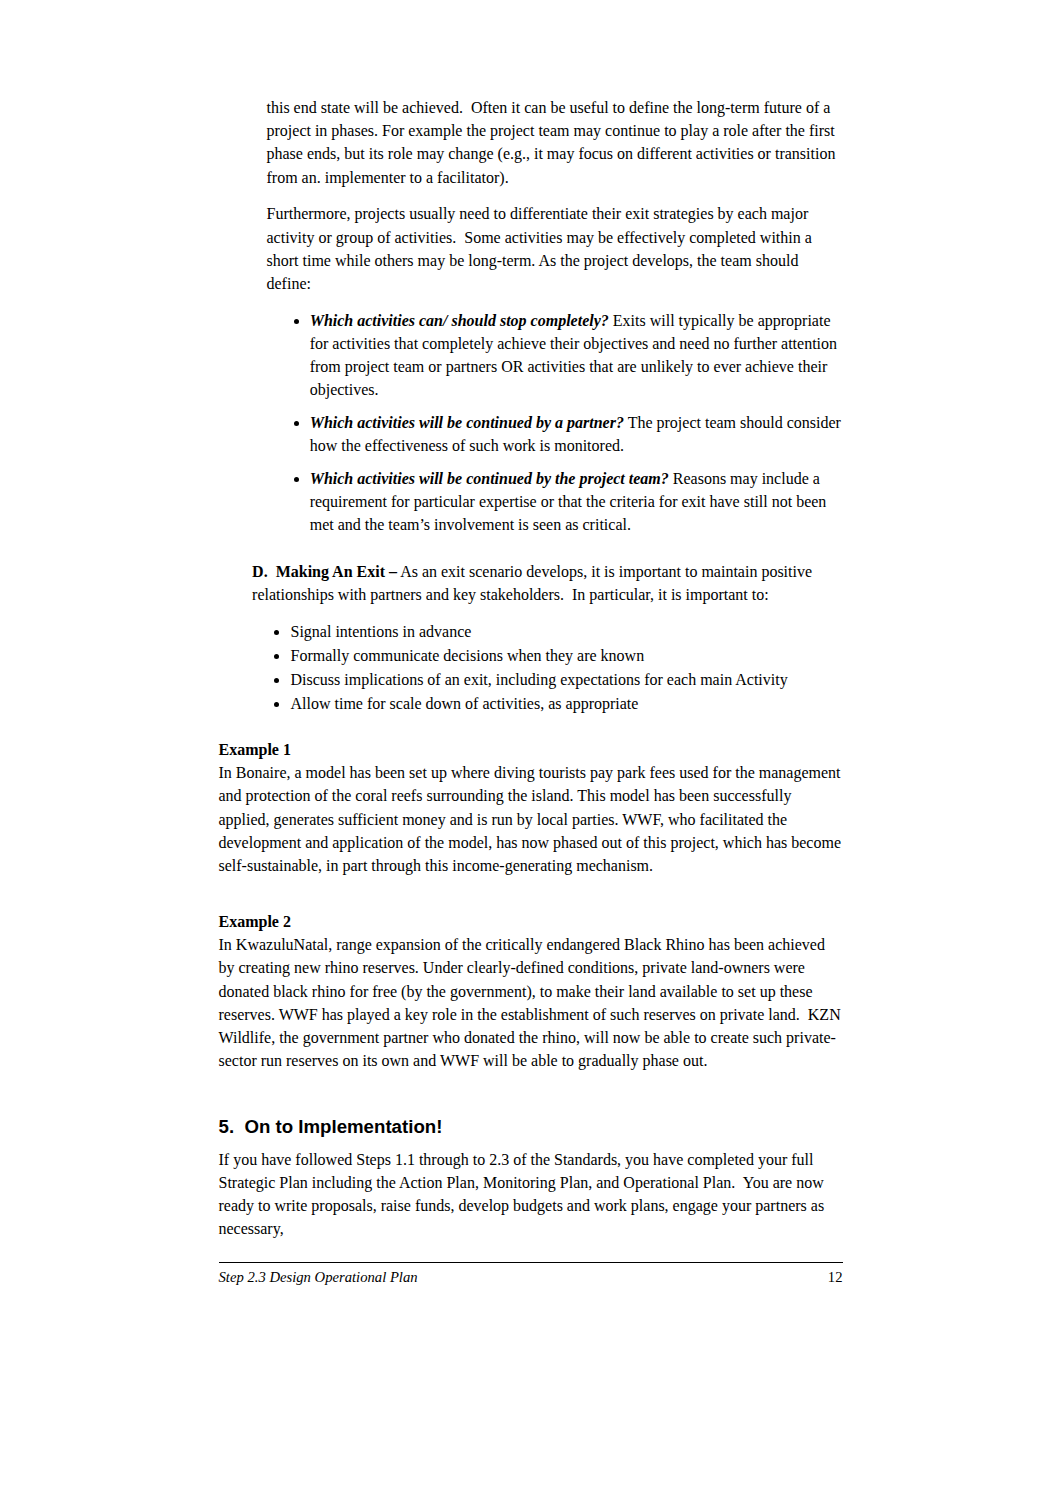this end state will be achieved. Often it can be useful to define the long-term future of a project in phases. For example the project team may continue to play a role after the first phase ends, but its role may change (e.g., it may focus on different activities or transition from an. implementer to a facilitator).
Furthermore, projects usually need to differentiate their exit strategies by each major activity or group of activities. Some activities may be effectively completed within a short time while others may be long-term. As the project develops, the team should define:
Which activities can/ should stop completely? Exits will typically be appropriate for activities that completely achieve their objectives and need no further attention from project team or partners OR activities that are unlikely to ever achieve their objectives.
Which activities will be continued by a partner? The project team should consider how the effectiveness of such work is monitored.
Which activities will be continued by the project team? Reasons may include a requirement for particular expertise or that the criteria for exit have still not been met and the team’s involvement is seen as critical.
D. Making An Exit – As an exit scenario develops, it is important to maintain positive relationships with partners and key stakeholders. In particular, it is important to:
Signal intentions in advance
Formally communicate decisions when they are known
Discuss implications of an exit, including expectations for each main Activity
Allow time for scale down of activities, as appropriate
Example 1
In Bonaire, a model has been set up where diving tourists pay park fees used for the management and protection of the coral reefs surrounding the island. This model has been successfully applied, generates sufficient money and is run by local parties. WWF, who facilitated the development and application of the model, has now phased out of this project, which has become self-sustainable, in part through this income-generating mechanism.
Example 2
In KwazuluNatal, range expansion of the critically endangered Black Rhino has been achieved by creating new rhino reserves. Under clearly-defined conditions, private land-owners were donated black rhino for free (by the government), to make their land available to set up these reserves. WWF has played a key role in the establishment of such reserves on private land. KZN Wildlife, the government partner who donated the rhino, will now be able to create such private-sector run reserves on its own and WWF will be able to gradually phase out.
5. On to Implementation!
If you have followed Steps 1.1 through to 2.3 of the Standards, you have completed your full Strategic Plan including the Action Plan, Monitoring Plan, and Operational Plan. You are now ready to write proposals, raise funds, develop budgets and work plans, engage your partners as necessary,
Step 2.3 Design Operational Plan 12